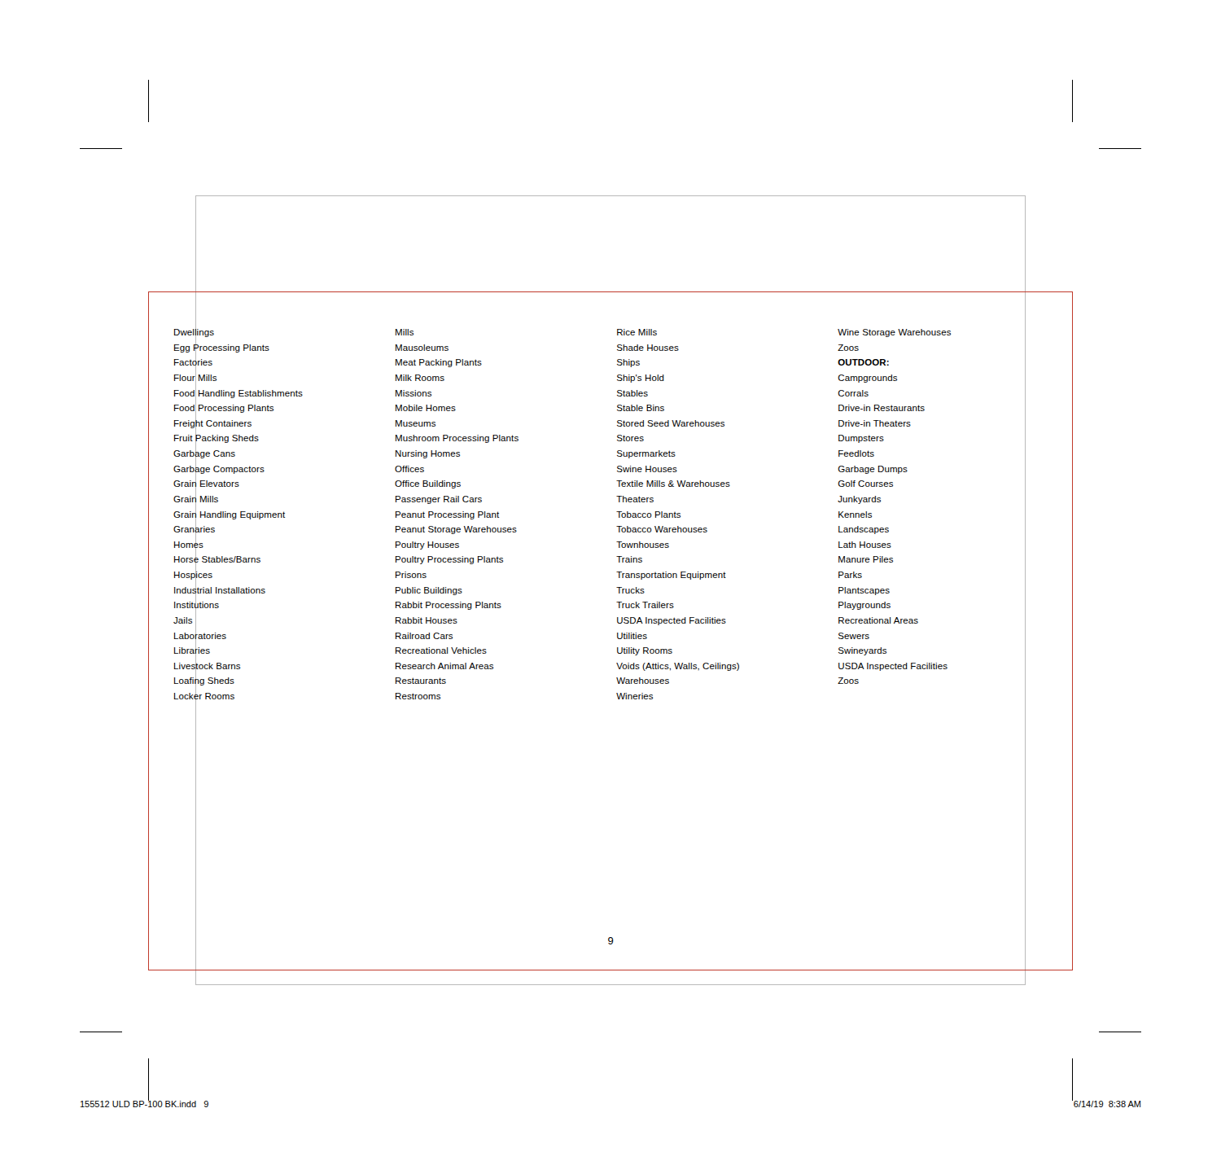Dwellings
Egg Processing Plants
Factories
Flour Mills
Food Handling Establishments
Food Processing Plants
Freight Containers
Fruit Packing Sheds
Garbage Cans
Garbage Compactors
Grain Elevators
Grain Mills
Grain Handling Equipment
Granaries
Homes
Horse Stables/Barns
Hospices
Industrial Installations
Institutions
Jails
Laboratories
Libraries
Livestock Barns
Loafing Sheds
Locker Rooms
Mills
Mausoleums
Meat Packing Plants
Milk Rooms
Missions
Mobile Homes
Museums
Mushroom Processing Plants
Nursing Homes
Offices
Office Buildings
Passenger Rail Cars
Peanut Processing Plant
Peanut Storage Warehouses
Poultry Houses
Poultry Processing Plants
Prisons
Public Buildings
Rabbit Processing Plants
Rabbit Houses
Railroad Cars
Recreational Vehicles
Research Animal Areas
Restaurants
Restrooms
Rice Mills
Shade Houses
Ships
Ship's Hold
Stables
Stable Bins
Stored Seed Warehouses
Stores
Supermarkets
Swine Houses
Textile Mills & Warehouses
Theaters
Tobacco Plants
Tobacco Warehouses
Townhouses
Trains
Transportation Equipment
Trucks
Truck Trailers
USDA Inspected Facilities
Utilities
Utility Rooms
Voids (Attics, Walls, Ceilings)
Warehouses
Wineries
Wine Storage Warehouses
Zoos
OUTDOOR:
Campgrounds
Corrals
Drive-in Restaurants
Drive-in Theaters
Dumpsters
Feedlots
Garbage Dumps
Golf Courses
Junkyards
Kennels
Landscapes
Lath Houses
Manure Piles
Parks
Plantscapes
Playgrounds
Recreational Areas
Sewers
Swineyards
USDA Inspected Facilities
Zoos
9
155512 ULD BP-100 BK.indd 9 6/14/19 8:38 AM